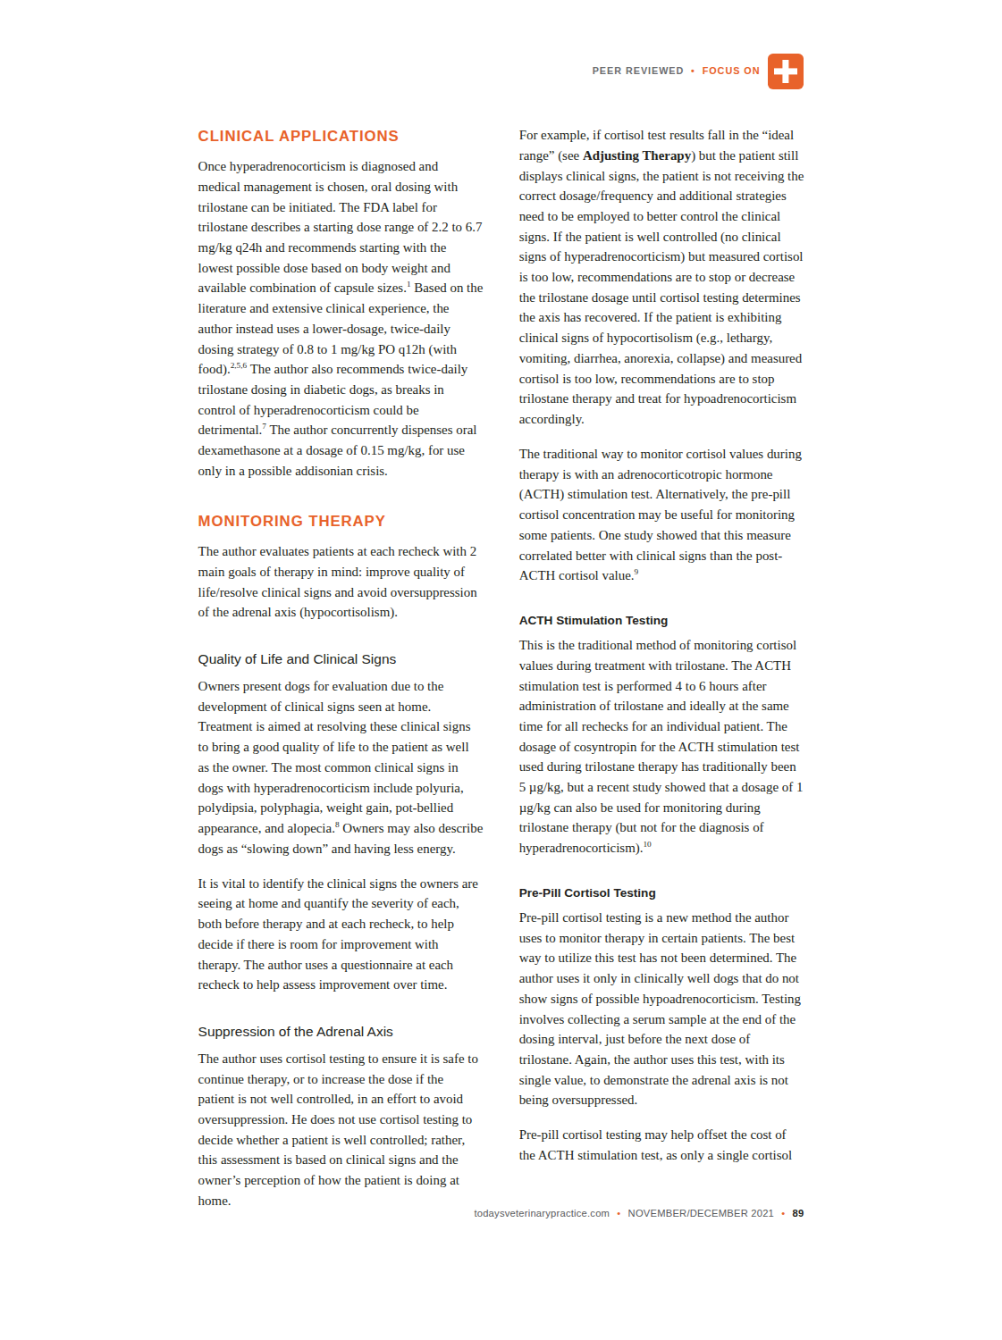PEER REVIEWED • FOCUS ON
Clinical Applications
Once hyperadrenocorticism is diagnosed and medical management is chosen, oral dosing with trilostane can be initiated. The FDA label for trilostane describes a starting dose range of 2.2 to 6.7 mg/kg q24h and recommends starting with the lowest possible dose based on body weight and available combination of capsule sizes.1 Based on the literature and extensive clinical experience, the author instead uses a lower-dosage, twice-daily dosing strategy of 0.8 to 1 mg/kg PO q12h (with food).2,5,6 The author also recommends twice-daily trilostane dosing in diabetic dogs, as breaks in control of hyperadrenocorticism could be detrimental.7 The author concurrently dispenses oral dexamethasone at a dosage of 0.15 mg/kg, for use only in a possible addisonian crisis.
Monitoring Therapy
The author evaluates patients at each recheck with 2 main goals of therapy in mind: improve quality of life/resolve clinical signs and avoid oversuppression of the adrenal axis (hypocortisolism).
Quality of Life and Clinical Signs
Owners present dogs for evaluation due to the development of clinical signs seen at home. Treatment is aimed at resolving these clinical signs to bring a good quality of life to the patient as well as the owner. The most common clinical signs in dogs with hyperadrenocorticism include polyuria, polydipsia, polyphagia, weight gain, pot-bellied appearance, and alopecia.8 Owners may also describe dogs as “slowing down” and having less energy.
It is vital to identify the clinical signs the owners are seeing at home and quantify the severity of each, both before therapy and at each recheck, to help decide if there is room for improvement with therapy. The author uses a questionnaire at each recheck to help assess improvement over time.
Suppression of the Adrenal Axis
The author uses cortisol testing to ensure it is safe to continue therapy, or to increase the dose if the patient is not well controlled, in an effort to avoid oversuppression. He does not use cortisol testing to decide whether a patient is well controlled; rather, this assessment is based on clinical signs and the owner’s perception of how the patient is doing at home.
For example, if cortisol test results fall in the “ideal range” (see Adjusting Therapy) but the patient still displays clinical signs, the patient is not receiving the correct dosage/frequency and additional strategies need to be employed to better control the clinical signs. If the patient is well controlled (no clinical signs of hyperadrenocorticism) but measured cortisol is too low, recommendations are to stop or decrease the trilostane dosage until cortisol testing determines the axis has recovered. If the patient is exhibiting clinical signs of hypocortisolism (e.g., lethargy, vomiting, diarrhea, anorexia, collapse) and measured cortisol is too low, recommendations are to stop trilostane therapy and treat for hypoadrenocorticism accordingly.
The traditional way to monitor cortisol values during therapy is with an adrenocorticotropic hormone (ACTH) stimulation test. Alternatively, the pre-pill cortisol concentration may be useful for monitoring some patients. One study showed that this measure correlated better with clinical signs than the post-ACTH cortisol value.9
ACTH Stimulation Testing
This is the traditional method of monitoring cortisol values during treatment with trilostane. The ACTH stimulation test is performed 4 to 6 hours after administration of trilostane and ideally at the same time for all rechecks for an individual patient. The dosage of cosyntropin for the ACTH stimulation test used during trilostane therapy has traditionally been 5 µg/kg, but a recent study showed that a dosage of 1 µg/kg can also be used for monitoring during trilostane therapy (but not for the diagnosis of hyperadrenocorticism).10
Pre-Pill Cortisol Testing
Pre-pill cortisol testing is a new method the author uses to monitor therapy in certain patients. The best way to utilize this test has not been determined. The author uses it only in clinically well dogs that do not show signs of possible hypoadrenocorticism. Testing involves collecting a serum sample at the end of the dosing interval, just before the next dose of trilostane. Again, the author uses this test, with its single value, to demonstrate the adrenal axis is not being oversuppressed.
Pre-pill cortisol testing may help offset the cost of the ACTH stimulation test, as only a single cortisol
todaysveterinarypractice.com • NOVEMBER/DECEMBER 2021 • 89